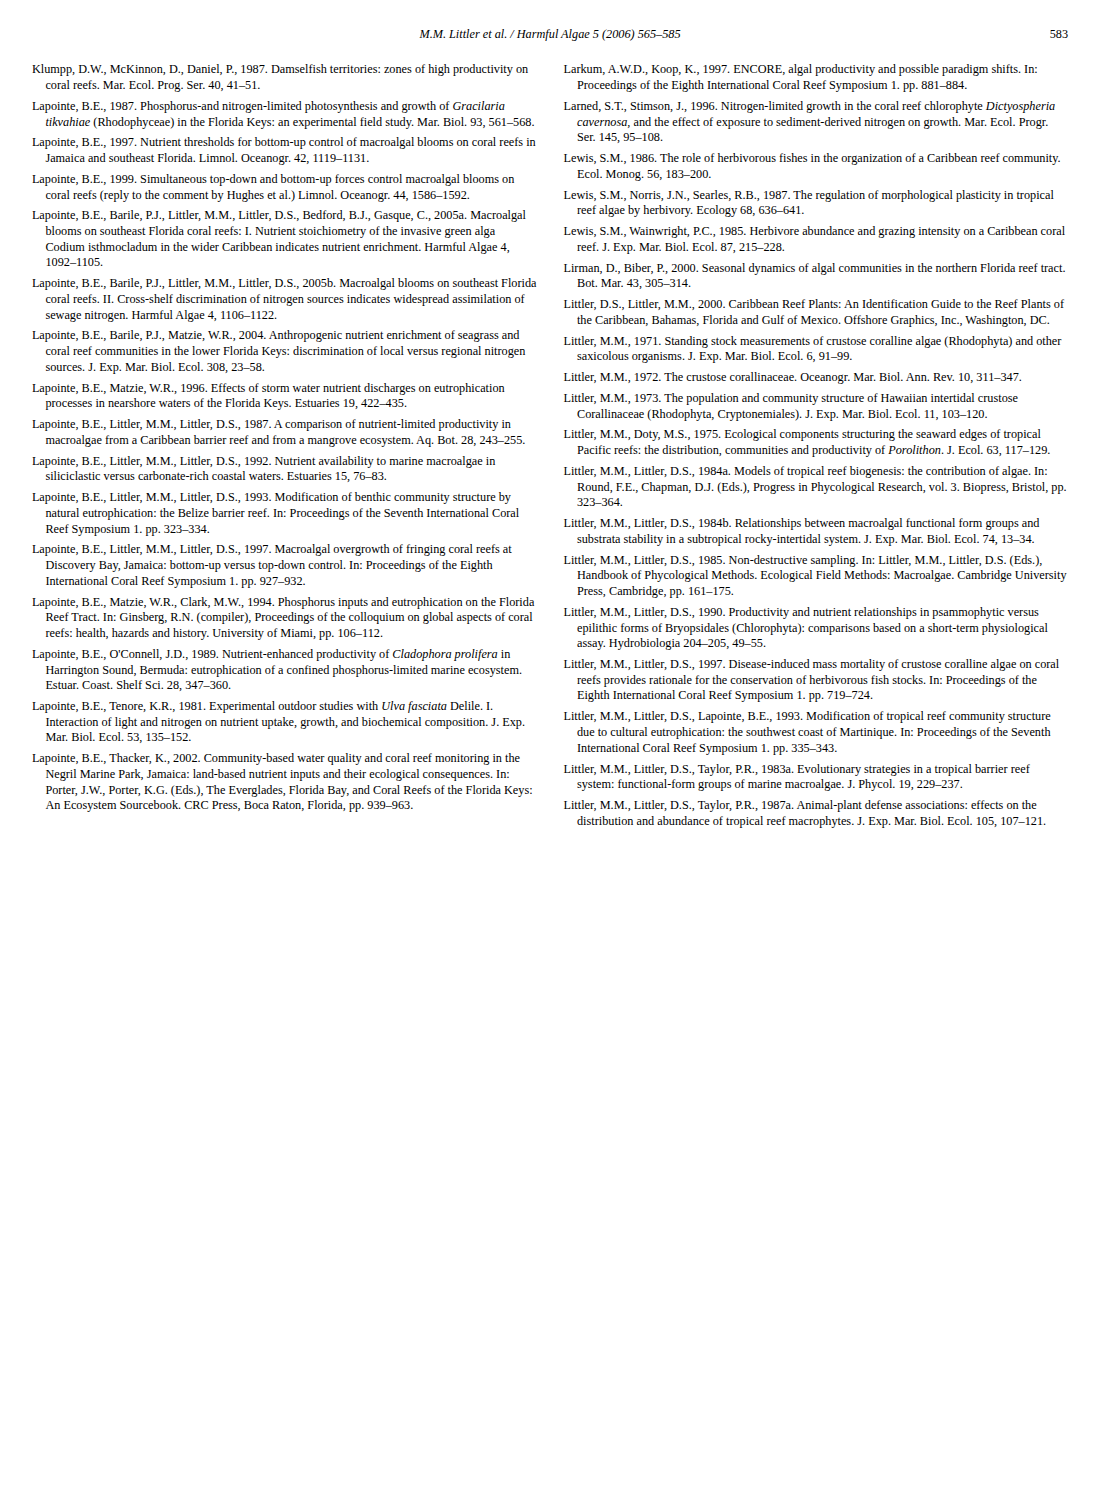M.M. Littler et al. / Harmful Algae 5 (2006) 565–585 583
Klumpp, D.W., McKinnon, D., Daniel, P., 1987. Damselfish territories: zones of high productivity on coral reefs. Mar. Ecol. Prog. Ser. 40, 41–51.
Lapointe, B.E., 1987. Phosphorus-and nitrogen-limited photosynthesis and growth of Gracilaria tikvahiae (Rhodophyceae) in the Florida Keys: an experimental field study. Mar. Biol. 93, 561–568.
Lapointe, B.E., 1997. Nutrient thresholds for bottom-up control of macroalgal blooms on coral reefs in Jamaica and southeast Florida. Limnol. Oceanogr. 42, 1119–1131.
Lapointe, B.E., 1999. Simultaneous top-down and bottom-up forces control macroalgal blooms on coral reefs (reply to the comment by Hughes et al.) Limnol. Oceanogr. 44, 1586–1592.
Lapointe, B.E., Barile, P.J., Littler, M.M., Littler, D.S., Bedford, B.J., Gasque, C., 2005a. Macroalgal blooms on southeast Florida coral reefs: I. Nutrient stoichiometry of the invasive green alga Codium isthmocladum in the wider Caribbean indicates nutrient enrichment. Harmful Algae 4, 1092–1105.
Lapointe, B.E., Barile, P.J., Littler, M.M., Littler, D.S., 2005b. Macroalgal blooms on southeast Florida coral reefs. II. Cross-shelf discrimination of nitrogen sources indicates widespread assimilation of sewage nitrogen. Harmful Algae 4, 1106–1122.
Lapointe, B.E., Barile, P.J., Matzie, W.R., 2004. Anthropogenic nutrient enrichment of seagrass and coral reef communities in the lower Florida Keys: discrimination of local versus regional nitrogen sources. J. Exp. Mar. Biol. Ecol. 308, 23–58.
Lapointe, B.E., Matzie, W.R., 1996. Effects of storm water nutrient discharges on eutrophication processes in nearshore waters of the Florida Keys. Estuaries 19, 422–435.
Lapointe, B.E., Littler, M.M., Littler, D.S., 1987. A comparison of nutrient-limited productivity in macroalgae from a Caribbean barrier reef and from a mangrove ecosystem. Aq. Bot. 28, 243–255.
Lapointe, B.E., Littler, M.M., Littler, D.S., 1992. Nutrient availability to marine macroalgae in siliciclastic versus carbonate-rich coastal waters. Estuaries 15, 76–83.
Lapointe, B.E., Littler, M.M., Littler, D.S., 1993. Modification of benthic community structure by natural eutrophication: the Belize barrier reef. In: Proceedings of the Seventh International Coral Reef Symposium 1. pp. 323–334.
Lapointe, B.E., Littler, M.M., Littler, D.S., 1997. Macroalgal overgrowth of fringing coral reefs at Discovery Bay, Jamaica: bottom-up versus top-down control. In: Proceedings of the Eighth International Coral Reef Symposium 1. pp. 927–932.
Lapointe, B.E., Matzie, W.R., Clark, M.W., 1994. Phosphorus inputs and eutrophication on the Florida Reef Tract. In: Ginsberg, R.N. (compiler), Proceedings of the colloquium on global aspects of coral reefs: health, hazards and history. University of Miami, pp. 106–112.
Lapointe, B.E., O'Connell, J.D., 1989. Nutrient-enhanced productivity of Cladophora prolifera in Harrington Sound, Bermuda: eutrophication of a confined phosphorus-limited marine ecosystem. Estuar. Coast. Shelf Sci. 28, 347–360.
Lapointe, B.E., Tenore, K.R., 1981. Experimental outdoor studies with Ulva fasciata Delile. I. Interaction of light and nitrogen on nutrient uptake, growth, and biochemical composition. J. Exp. Mar. Biol. Ecol. 53, 135–152.
Lapointe, B.E., Thacker, K., 2002. Community-based water quality and coral reef monitoring in the Negril Marine Park, Jamaica: land-based nutrient inputs and their ecological consequences. In: Porter, J.W., Porter, K.G. (Eds.), The Everglades, Florida Bay, and Coral Reefs of the Florida Keys: An Ecosystem Sourcebook. CRC Press, Boca Raton, Florida, pp. 939–963.
Larkum, A.W.D., Koop, K., 1997. ENCORE, algal productivity and possible paradigm shifts. In: Proceedings of the Eighth International Coral Reef Symposium 1. pp. 881–884.
Larned, S.T., Stimson, J., 1996. Nitrogen-limited growth in the coral reef chlorophyte Dictyospheria cavernosa, and the effect of exposure to sediment-derived nitrogen on growth. Mar. Ecol. Progr. Ser. 145, 95–108.
Lewis, S.M., 1986. The role of herbivorous fishes in the organization of a Caribbean reef community. Ecol. Monog. 56, 183–200.
Lewis, S.M., Norris, J.N., Searles, R.B., 1987. The regulation of morphological plasticity in tropical reef algae by herbivory. Ecology 68, 636–641.
Lewis, S.M., Wainwright, P.C., 1985. Herbivore abundance and grazing intensity on a Caribbean coral reef. J. Exp. Mar. Biol. Ecol. 87, 215–228.
Lirman, D., Biber, P., 2000. Seasonal dynamics of algal communities in the northern Florida reef tract. Bot. Mar. 43, 305–314.
Littler, D.S., Littler, M.M., 2000. Caribbean Reef Plants: An Identification Guide to the Reef Plants of the Caribbean, Bahamas, Florida and Gulf of Mexico. Offshore Graphics, Inc., Washington, DC.
Littler, M.M., 1971. Standing stock measurements of crustose coralline algae (Rhodophyta) and other saxicolous organisms. J. Exp. Mar. Biol. Ecol. 6, 91–99.
Littler, M.M., 1972. The crustose corallinaceae. Oceanogr. Mar. Biol. Ann. Rev. 10, 311–347.
Littler, M.M., 1973. The population and community structure of Hawaiian intertidal crustose Corallinaceae (Rhodophyta, Cryptonemiales). J. Exp. Mar. Biol. Ecol. 11, 103–120.
Littler, M.M., Doty, M.S., 1975. Ecological components structuring the seaward edges of tropical Pacific reefs: the distribution, communities and productivity of Porolithon. J. Ecol. 63, 117–129.
Littler, M.M., Littler, D.S., 1984a. Models of tropical reef biogenesis: the contribution of algae. In: Round, F.E., Chapman, D.J. (Eds.), Progress in Phycological Research, vol. 3. Biopress, Bristol, pp. 323–364.
Littler, M.M., Littler, D.S., 1984b. Relationships between macroalgal functional form groups and substrata stability in a subtropical rocky-intertidal system. J. Exp. Mar. Biol. Ecol. 74, 13–34.
Littler, M.M., Littler, D.S., 1985. Non-destructive sampling. In: Littler, M.M., Littler, D.S. (Eds.), Handbook of Phycological Methods. Ecological Field Methods: Macroalgae. Cambridge University Press, Cambridge, pp. 161–175.
Littler, M.M., Littler, D.S., 1990. Productivity and nutrient relationships in psammophytic versus epilithic forms of Bryopsidales (Chlorophyta): comparisons based on a short-term physiological assay. Hydrobiologia 204–205, 49–55.
Littler, M.M., Littler, D.S., 1997. Disease-induced mass mortality of crustose coralline algae on coral reefs provides rationale for the conservation of herbivorous fish stocks. In: Proceedings of the Eighth International Coral Reef Symposium 1. pp. 719–724.
Littler, M.M., Littler, D.S., Lapointe, B.E., 1993. Modification of tropical reef community structure due to cultural eutrophication: the southwest coast of Martinique. In: Proceedings of the Seventh International Coral Reef Symposium 1. pp. 335–343.
Littler, M.M., Littler, D.S., Taylor, P.R., 1983a. Evolutionary strategies in a tropical barrier reef system: functional-form groups of marine macroalgae. J. Phycol. 19, 229–237.
Littler, M.M., Littler, D.S., Taylor, P.R., 1987a. Animal-plant defense associations: effects on the distribution and abundance of tropical reef macrophytes. J. Exp. Mar. Biol. Ecol. 105, 107–121.